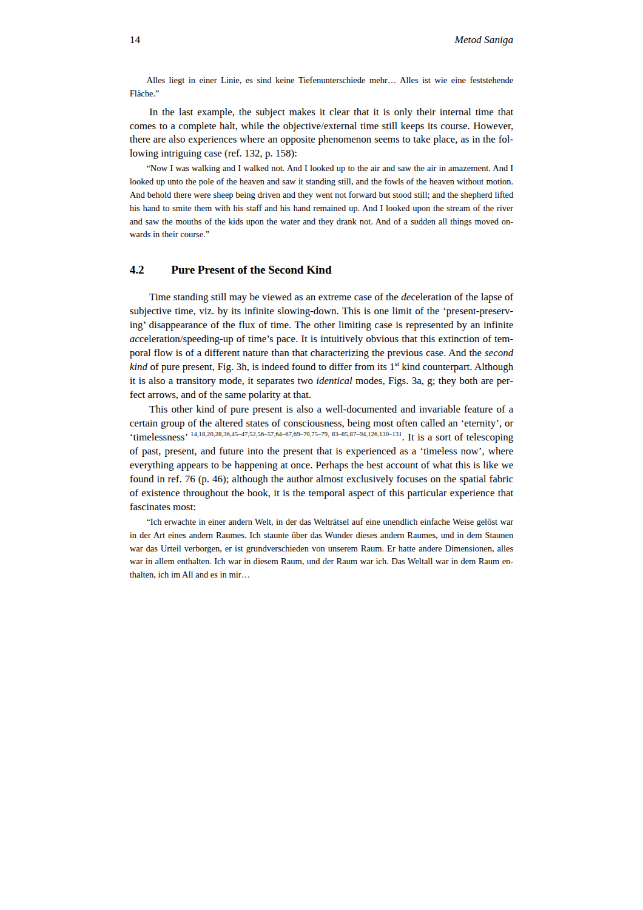14 Metod Saniga
Alles liegt in einer Linie, es sind keine Tiefenunterschiede mehr… Alles ist wie eine feststehende Fläche.”
In the last example, the subject makes it clear that it is only their internal time that comes to a complete halt, while the objective/external time still keeps its course. However, there are also experiences where an opposite phenomenon seems to take place, as in the following intriguing case (ref. 132, p. 158):
“Now I was walking and I walked not. And I looked up to the air and saw the air in amazement. And I looked up unto the pole of the heaven and saw it standing still, and the fowls of the heaven without motion. And behold there were sheep being driven and they went not forward but stood still; and the shepherd lifted his hand to smite them with his staff and his hand remained up. And I looked upon the stream of the river and saw the mouths of the kids upon the water and they drank not. And of a sudden all things moved onwards in their course.”
4.2 Pure Present of the Second Kind
Time standing still may be viewed as an extreme case of the deceleration of the lapse of subjective time, viz. by its infinite slowing-down. This is one limit of the ‘present-preserving’ disappearance of the flux of time. The other limiting case is represented by an infinite acceleration/speeding-up of time’s pace. It is intuitively obvious that this extinction of temporal flow is of a different nature than that characterizing the previous case. And the second kind of pure present, Fig. 3h, is indeed found to differ from its 1st kind counterpart. Although it is also a transitory mode, it separates two identical modes, Figs. 3a, g; they both are perfect arrows, and of the same polarity at that.
This other kind of pure present is also a well-documented and invariable feature of a certain group of the altered states of consciousness, being most often called an ‘eternity’, or ‘timelessness’ 14,18,20,28,36,45–47,52,56–57,64–67,69–70,75–79, 83–85,87–94,126,130–131. It is a sort of telescoping of past, present, and future into the present that is experienced as a ‘timeless now’, where everything appears to be happening at once. Perhaps the best account of what this is like we found in ref. 76 (p. 46); although the author almost exclusively focuses on the spatial fabric of existence throughout the book, it is the temporal aspect of this particular experience that fascinates most:
“Ich erwachte in einer andern Welt, in der das Welträtsel auf eine unendlich einfache Weise gelöst war in der Art eines andern Raumes. Ich staunte über das Wunder dieses andern Raumes, und in dem Staunen war das Urteil verborgen, er ist grundverschieden von unserem Raum. Er hatte andere Dimensionen, alles war in allem enthalten. Ich war in diesem Raum, und der Raum war ich. Das Weltall war in dem Raum enthalten, ich im All and es in mir…